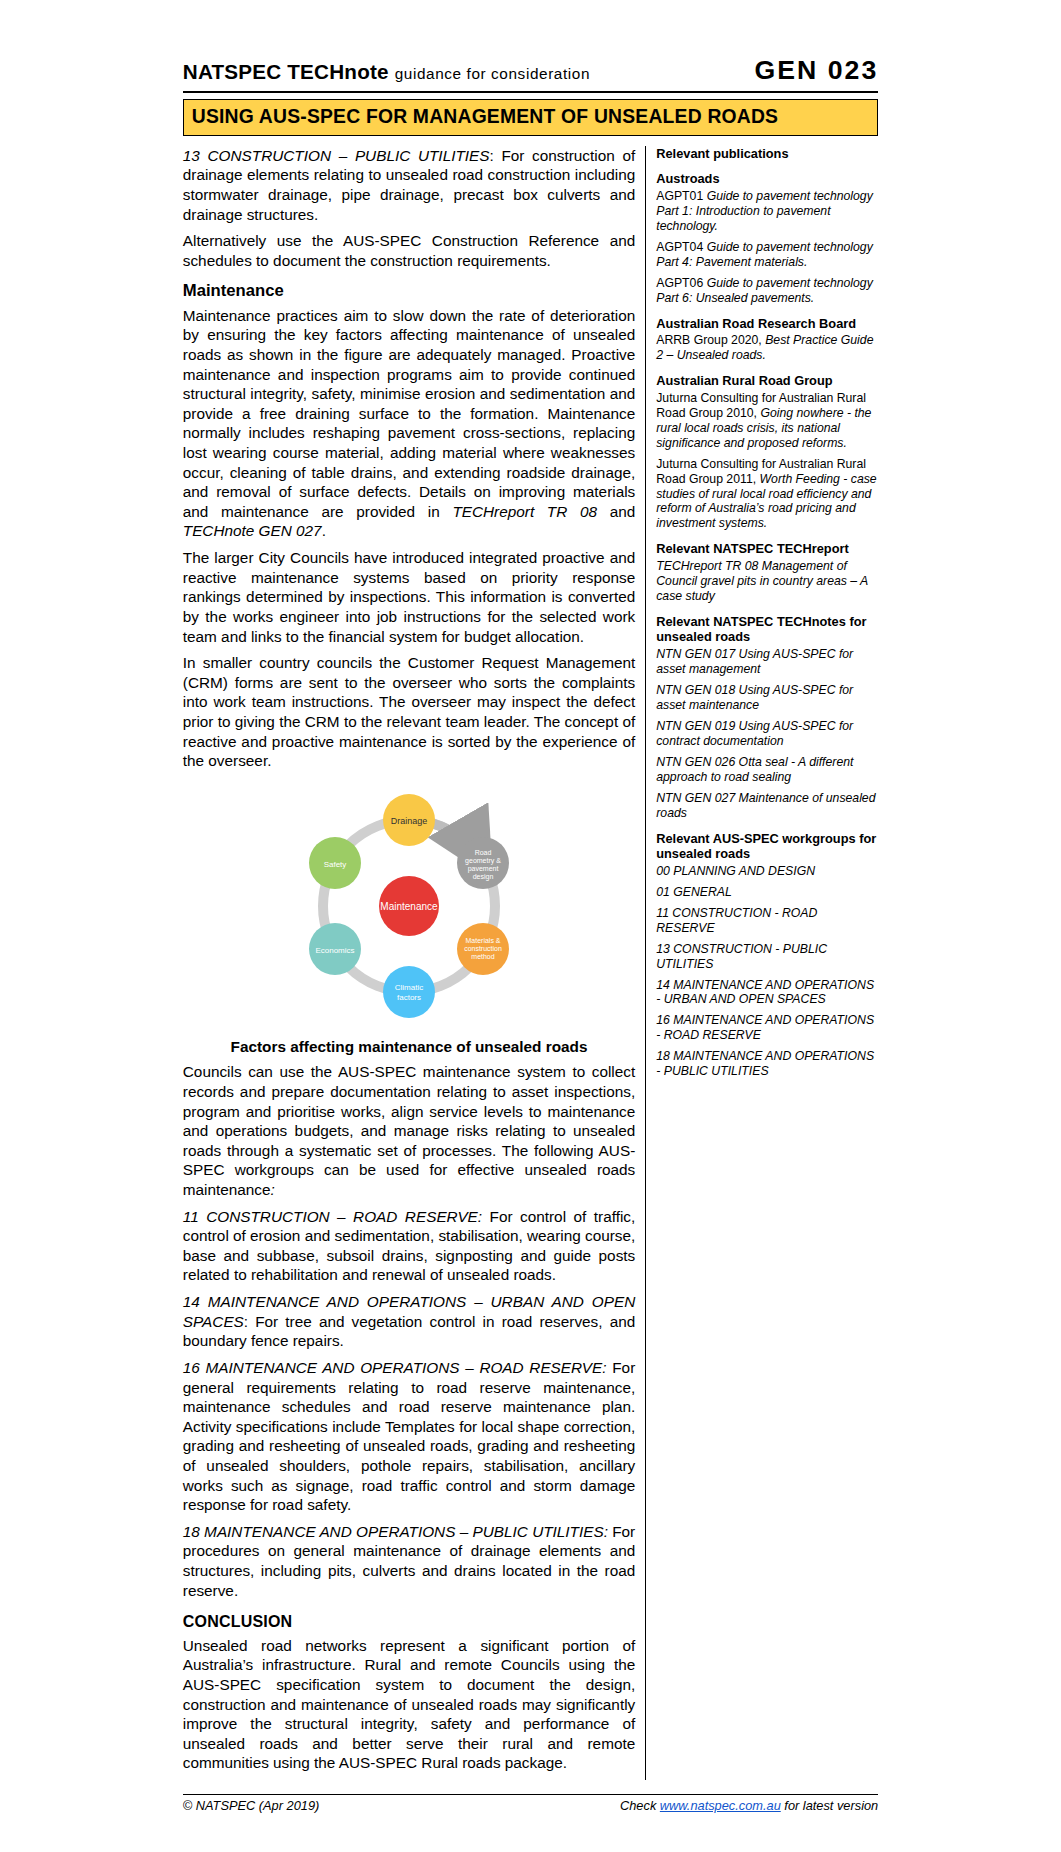NATSPEC TECHnote guidance for consideration
GEN 023
USING AUS-SPEC FOR MANAGEMENT OF UNSEALED ROADS
13 CONSTRUCTION – PUBLIC UTILITIES: For construction of drainage elements relating to unsealed road construction including stormwater drainage, pipe drainage, precast box culverts and drainage structures.
Alternatively use the AUS-SPEC Construction Reference and schedules to document the construction requirements.
Maintenance
Maintenance practices aim to slow down the rate of deterioration by ensuring the key factors affecting maintenance of unsealed roads as shown in the figure are adequately managed. Proactive maintenance and inspection programs aim to provide continued structural integrity, safety, minimise erosion and sedimentation and provide a free draining surface to the formation. Maintenance normally includes reshaping pavement cross-sections, replacing lost wearing course material, adding material where weaknesses occur, cleaning of table drains, and extending roadside drainage, and removal of surface defects. Details on improving materials and maintenance are provided in TECHreport TR 08 and TECHnote GEN 027.
The larger City Councils have introduced integrated proactive and reactive maintenance systems based on priority response rankings determined by inspections. This information is converted by the works engineer into job instructions for the selected work team and links to the financial system for budget allocation.
In smaller country councils the Customer Request Management (CRM) forms are sent to the overseer who sorts the complaints into work team instructions. The overseer may inspect the defect prior to giving the CRM to the relevant team leader. The concept of reactive and proactive maintenance is sorted by the experience of the overseer.
Maintenance Drainage Road geometry & pavement design Materials & construction method Climatic factors Economics Safety
Factors affecting maintenance of unsealed roads
Councils can use the AUS-SPEC maintenance system to collect records and prepare documentation relating to asset inspections, program and prioritise works, align service levels to maintenance and operations budgets, and manage risks relating to unsealed roads through a systematic set of processes. The following AUS-SPEC workgroups can be used for effective unsealed roads maintenance:
11 CONSTRUCTION – ROAD RESERVE: For control of traffic, control of erosion and sedimentation, stabilisation, wearing course, base and subbase, subsoil drains, signposting and guide posts related to rehabilitation and renewal of unsealed roads.
14 MAINTENANCE AND OPERATIONS – URBAN AND OPEN SPACES: For tree and vegetation control in road reserves, and boundary fence repairs.
16 MAINTENANCE AND OPERATIONS – ROAD RESERVE: For general requirements relating to road reserve maintenance, maintenance schedules and road reserve maintenance plan. Activity specifications include Templates for local shape correction, grading and resheeting of unsealed roads, grading and resheeting of unsealed shoulders, pothole repairs, stabilisation, ancillary works such as signage, road traffic control and storm damage response for road safety.
18 MAINTENANCE AND OPERATIONS – PUBLIC UTILITIES: For procedures on general maintenance of drainage elements and structures, including pits, culverts and drains located in the road reserve.
CONCLUSION
Unsealed road networks represent a significant portion of Australia’s infrastructure. Rural and remote Councils using the AUS-SPEC specification system to document the design, construction and maintenance of unsealed roads may significantly improve the structural integrity, safety and performance of unsealed roads and better serve their rural and remote communities using the AUS-SPEC Rural roads package.
Relevant publications
Austroads
AGPT01 Guide to pavement technology Part 1: Introduction to pavement technology.
AGPT04 Guide to pavement technology Part 4: Pavement materials.
AGPT06 Guide to pavement technology Part 6: Unsealed pavements.
Australian Road Research Board
ARRB Group 2020, Best Practice Guide 2 – Unsealed roads.
Australian Rural Road Group
Juturna Consulting for Australian Rural Road Group 2010, Going nowhere - the rural local roads crisis, its national significance and proposed reforms.
Juturna Consulting for Australian Rural Road Group 2011, Worth Feeding - case studies of rural local road efficiency and reform of Australia’s road pricing and investment systems.
Relevant NATSPEC TECHreport
TECHreport TR 08 Management of Council gravel pits in country areas – A case study
Relevant NATSPEC TECHnotes for unsealed roads
NTN GEN 017 Using AUS-SPEC for asset management
NTN GEN 018 Using AUS-SPEC for asset maintenance
NTN GEN 019 Using AUS-SPEC for contract documentation
NTN GEN 026 Otta seal - A different approach to road sealing
NTN GEN 027 Maintenance of unsealed roads
Relevant AUS-SPEC workgroups for unsealed roads
00 PLANNING AND DESIGN
01 GENERAL
11 CONSTRUCTION - ROAD RESERVE
13 CONSTRUCTION - PUBLIC UTILITIES
14 MAINTENANCE AND OPERATIONS - URBAN AND OPEN SPACES
16 MAINTENANCE AND OPERATIONS - ROAD RESERVE
18 MAINTENANCE AND OPERATIONS - PUBLIC UTILITIES
© NATSPEC (Apr 2019)
Check www.natspec.com.au for latest version